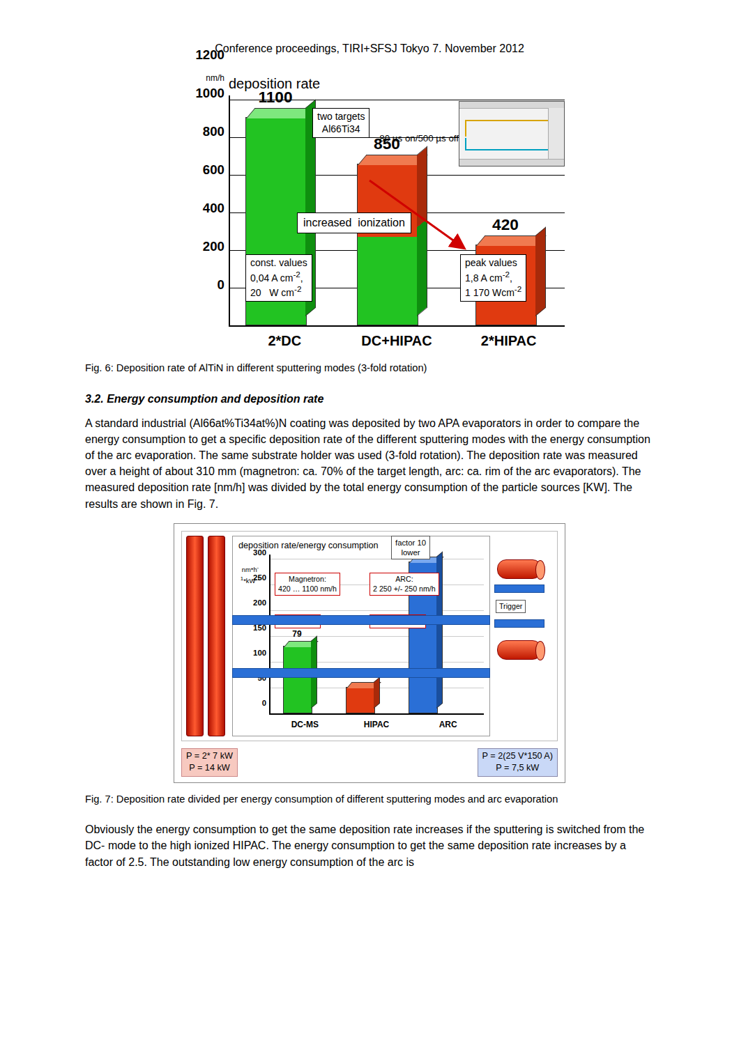Conference proceedings, TIRI+SFSJ Tokyo 7. November 2012
deposition rate
1200 nm/h 1000 800 600 400 200 0
1100
850
420
two targets
Al66Ti34
increased ionization
const. values
0,04 A cm-2,
20 W cm-2
peak values
1,8 A cm-2,
1 170 Wcm-2
80 µs on/500 µs off
2*DC DC+HIPAC 2*HIPAC
Fig. 6: Deposition rate of AlTiN in different sputtering modes (3-fold rotation)
3.2. Energy consumption and deposition rate
A standard industrial (Al66at%Ti34at%)N coating was deposited by two APA evaporators in order to compare the energy consumption to get a specific deposition rate of the different sputtering modes with the energy consumption of the arc evaporation. The same substrate holder was used (3-fold rotation). The deposition rate was measured over a height of about 310 mm (magnetron: ca. 70% of the target length, arc: ca. rim of the arc evaporators). The measured deposition rate [nm/h] was divided by the total energy consumption of the particle sources [KW]. The results are shown in Fig. 7.
deposition rate/energy consumption
300 250 200 150 100 50 0 nm*h-1*kW-1
79
30
300
DC-MS HIPAC ARC
Magnetron:
420 … 1100 nm/h
ARC:
2 250 +/- 250 nm/h
P = 2* 7 kW
P = 2* 3,75 kW
factor 10
lower
Trigger
P = 2* 7 kW
P = 14 kW
P = 2(25 V*150 A)
P = 7,5 kW
Fig. 7: Deposition rate divided per energy consumption of different sputtering modes and arc evaporation
Obviously the energy consumption to get the same deposition rate increases if the sputtering is switched from the DC- mode to the high ionized HIPAC. The energy consumption to get the same deposition rate increases by a factor of 2.5. The outstanding low energy consumption of the arc is